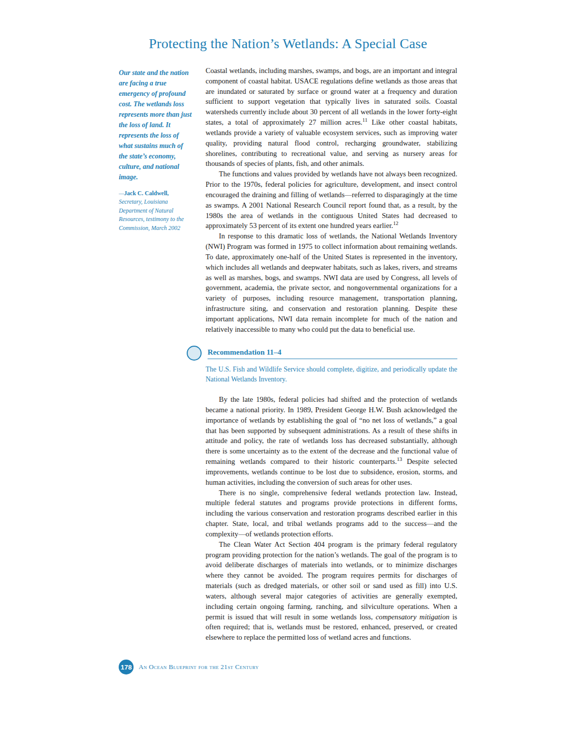Protecting the Nation’s Wetlands: A Special Case
Our state and the nation are facing a true emergency of profound cost. The wetlands loss represents more than just the loss of land. It represents the loss of what sustains much of the state’s economy, culture, and national image.
—Jack C. Caldwell,
Secretary, Louisiana Department of Natural Resources, testimony to the Commission, March 2002
Coastal wetlands, including marshes, swamps, and bogs, are an important and integral component of coastal habitat. USACE regulations define wetlands as those areas that are inundated or saturated by surface or ground water at a frequency and duration sufficient to support vegetation that typically lives in saturated soils. Coastal watersheds currently include about 30 percent of all wetlands in the lower forty-eight states, a total of approximately 27 million acres.11 Like other coastal habitats, wetlands provide a variety of valuable ecosystem services, such as improving water quality, providing natural flood control, recharging groundwater, stabilizing shorelines, contributing to recreational value, and serving as nursery areas for thousands of species of plants, fish, and other animals.
The functions and values provided by wetlands have not always been recognized. Prior to the 1970s, federal policies for agriculture, development, and insect control encouraged the draining and filling of wetlands—referred to disparagingly at the time as swamps. A 2001 National Research Council report found that, as a result, by the 1980s the area of wetlands in the contiguous United States had decreased to approximately 53 percent of its extent one hundred years earlier.12
In response to this dramatic loss of wetlands, the National Wetlands Inventory (NWI) Program was formed in 1975 to collect information about remaining wetlands. To date, approximately one-half of the United States is represented in the inventory, which includes all wetlands and deepwater habitats, such as lakes, rivers, and streams as well as marshes, bogs, and swamps. NWI data are used by Congress, all levels of government, academia, the private sector, and nongovernmental organizations for a variety of purposes, including resource management, transportation planning, infrastructure siting, and conservation and restoration planning. Despite these important applications, NWI data remain incomplete for much of the nation and relatively inaccessible to many who could put the data to beneficial use.
Recommendation 11–4
The U.S. Fish and Wildlife Service should complete, digitize, and periodically update the National Wetlands Inventory.
By the late 1980s, federal policies had shifted and the protection of wetlands became a national priority. In 1989, President George H.W. Bush acknowledged the importance of wetlands by establishing the goal of “no net loss of wetlands,” a goal that has been supported by subsequent administrations. As a result of these shifts in attitude and policy, the rate of wetlands loss has decreased substantially, although there is some uncertainty as to the extent of the decrease and the functional value of remaining wetlands compared to their historic counterparts.13 Despite selected improvements, wetlands continue to be lost due to subsidence, erosion, storms, and human activities, including the conversion of such areas for other uses.
There is no single, comprehensive federal wetlands protection law. Instead, multiple federal statutes and programs provide protections in different forms, including the various conservation and restoration programs described earlier in this chapter. State, local, and tribal wetlands programs add to the success—and the complexity—of wetlands protection efforts.
The Clean Water Act Section 404 program is the primary federal regulatory program providing protection for the nation’s wetlands. The goal of the program is to avoid deliberate discharges of materials into wetlands, or to minimize discharges where they cannot be avoided. The program requires permits for discharges of materials (such as dredged materials, or other soil or sand used as fill) into U.S. waters, although several major categories of activities are generally exempted, including certain ongoing farming, ranching, and silviculture operations. When a permit is issued that will result in some wetlands loss, compensatory mitigation is often required; that is, wetlands must be restored, enhanced, preserved, or created elsewhere to replace the permitted loss of wetland acres and functions.
178
An Ocean Blueprint for the 21st Century